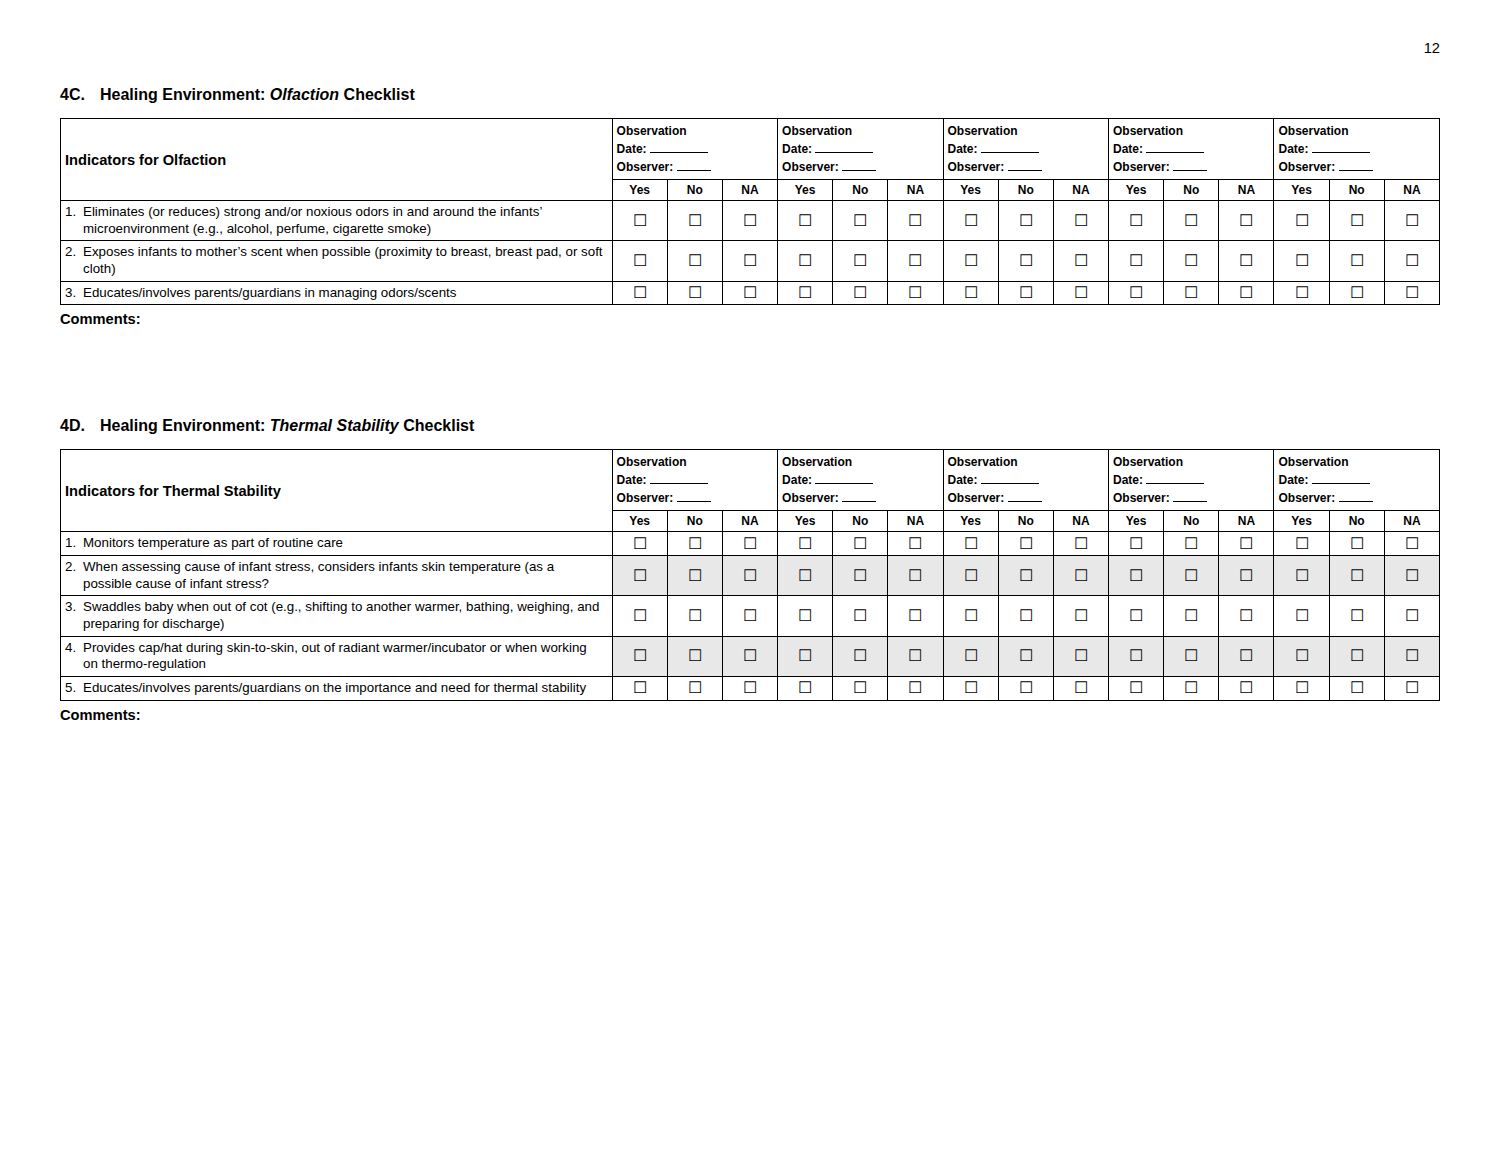12
4C. Healing Environment: Olfaction Checklist
| Indicators for Olfaction | Observation Date: Observer: | Observation Date: Observer: | Observation Date: Observer: | Observation Date: Observer: | Observation Date: Observer: |
| --- | --- | --- | --- | --- | --- |
| Yes | No | NA | Yes | No | NA | Yes | No | NA | Yes | No | NA | Yes | No | NA |
| 1. Eliminates (or reduces) strong and/or noxious odors in and around the infants’ microenvironment (e.g., alcohol, perfume, cigarette smoke) | ☐ | ☐ | ☐ | ☐ | ☐ | ☐ | ☐ | ☐ | ☐ | ☐ | ☐ | ☐ | ☐ | ☐ | ☐ |
| 2. Exposes infants to mother’s scent when possible (proximity to breast, breast pad, or soft cloth) | ☐ | ☐ | ☐ | ☐ | ☐ | ☐ | ☐ | ☐ | ☐ | ☐ | ☐ | ☐ | ☐ | ☐ | ☐ |
| 3. Educates/involves parents/guardians in managing odors/scents | ☐ | ☐ | ☐ | ☐ | ☐ | ☐ | ☐ | ☐ | ☐ | ☐ | ☐ | ☐ | ☐ | ☐ | ☐ |
Comments:
4D. Healing Environment: Thermal Stability Checklist
| Indicators for Thermal Stability | Observation Date: Observer: | Observation Date: Observer: | Observation Date: Observer: | Observation Date: Observer: | Observation Date: Observer: |
| --- | --- | --- | --- | --- | --- |
| Yes | No | NA | Yes | No | NA | Yes | No | NA | Yes | No | NA | Yes | No | NA |
| 1. Monitors temperature as part of routine care | ☐ | ☐ | ☐ | ☐ | ☐ | ☐ | ☐ | ☐ | ☐ | ☐ | ☐ | ☐ | ☐ | ☐ | ☐ |
| 2. When assessing cause of infant stress, considers infants skin temperature (as a possible cause of infant stress? | ☐ | ☐ | ☐ | ☐ | ☐ | ☐ | ☐ | ☐ | ☐ | ☐ | ☐ | ☐ | ☐ | ☐ | ☐ |
| 3. Swaddles baby when out of cot (e.g., shifting to another warmer, bathing, weighing, and preparing for discharge) | ☐ | ☐ | ☐ | ☐ | ☐ | ☐ | ☐ | ☐ | ☐ | ☐ | ☐ | ☐ | ☐ | ☐ | ☐ |
| 4. Provides cap/hat during skin-to-skin, out of radiant warmer/incubator or when working on thermo-regulation | ☐ | ☐ | ☐ | ☐ | ☐ | ☐ | ☐ | ☐ | ☐ | ☐ | ☐ | ☐ | ☐ | ☐ | ☐ |
| 5. Educates/involves parents/guardians on the importance and need for thermal stability | ☐ | ☐ | ☐ | ☐ | ☐ | ☐ | ☐ | ☐ | ☐ | ☐ | ☐ | ☐ | ☐ | ☐ | ☐ |
Comments: